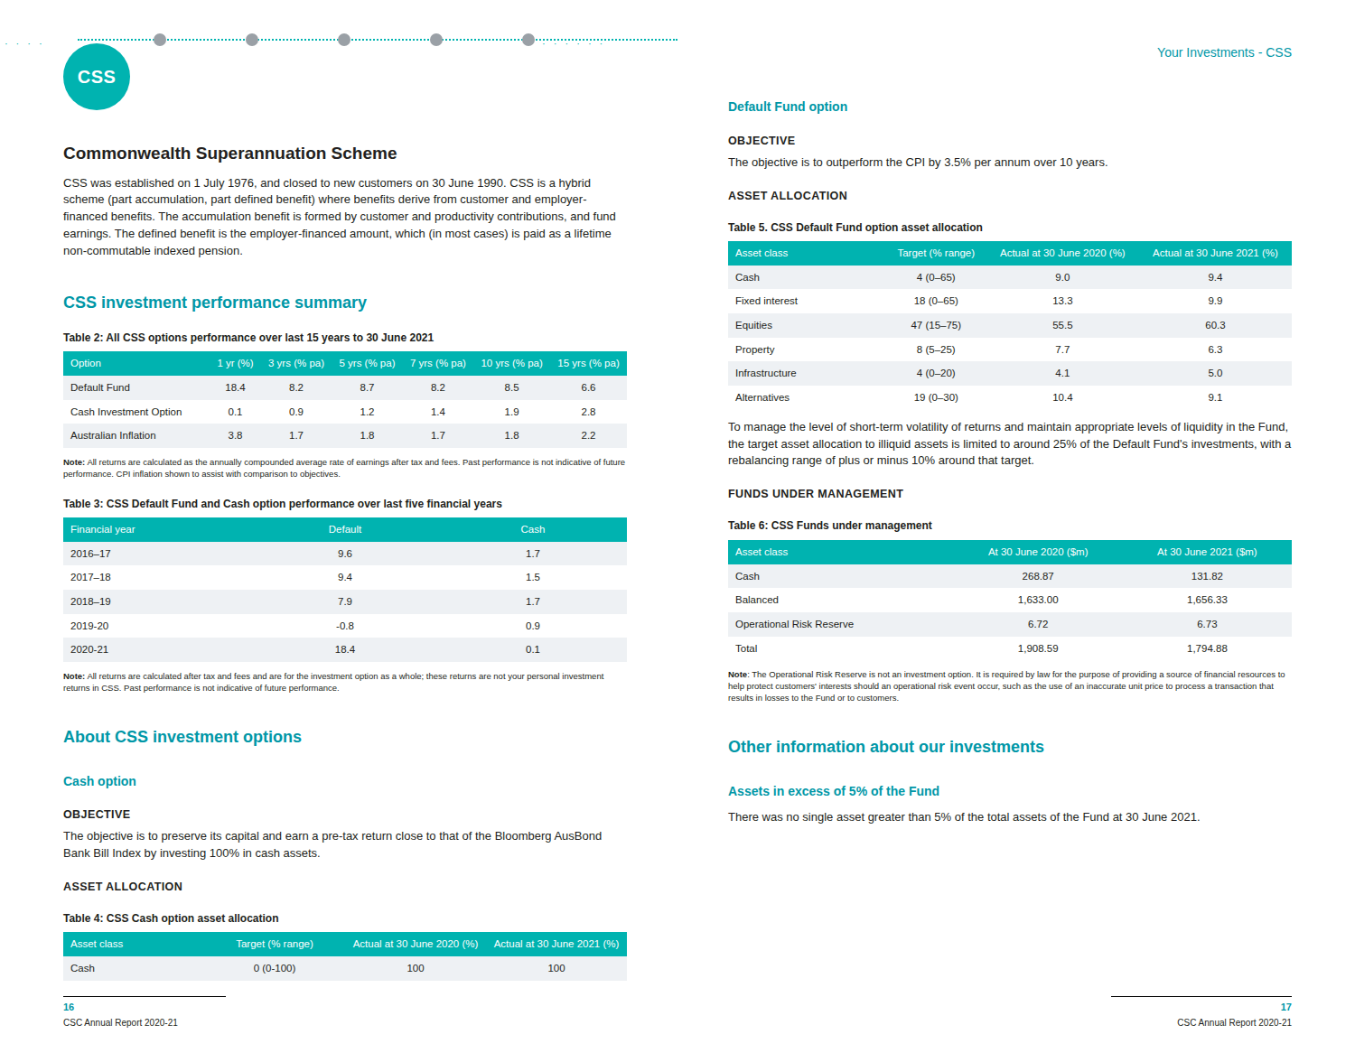· · · · · · · · · · · · · ·
CSS
Commonwealth Superannuation Scheme
CSS was established on 1 July 1976, and closed to new customers on 30 June 1990. CSS is a hybrid scheme (part accumulation, part defined benefit) where benefits derive from customer and employer-financed benefits. The accumulation benefit is formed by customer and productivity contributions, and fund earnings. The defined benefit is the employer-financed amount, which (in most cases) is paid as a lifetime non-commutable indexed pension.
CSS investment performance summary
Table 2: All CSS options performance over last 15 years to 30 June 2021
| Option | 1 yr (%) | 3 yrs (% pa) | 5 yrs (% pa) | 7 yrs (% pa) | 10 yrs (% pa) | 15 yrs (% pa) |
| --- | --- | --- | --- | --- | --- | --- |
| Default Fund | 18.4 | 8.2 | 8.7 | 8.2 | 8.5 | 6.6 |
| Cash Investment Option | 0.1 | 0.9 | 1.2 | 1.4 | 1.9 | 2.8 |
| Australian Inflation | 3.8 | 1.7 | 1.8 | 1.7 | 1.8 | 2.2 |
Note: All returns are calculated as the annually compounded average rate of earnings after tax and fees. Past performance is not indicative of future performance. CPI inflation shown to assist with comparison to objectives.
Table 3: CSS Default Fund and Cash option performance over last five financial years
| Financial year | Default | Cash |
| --- | --- | --- |
| 2016–17 | 9.6 | 1.7 |
| 2017–18 | 9.4 | 1.5 |
| 2018–19 | 7.9 | 1.7 |
| 2019-20 | -0.8 | 0.9 |
| 2020-21 | 18.4 | 0.1 |
Note: All returns are calculated after tax and fees and are for the investment option as a whole; these returns are not your personal investment returns in CSS. Past performance is not indicative of future performance.
About CSS investment options
Cash option
Objective
The objective is to preserve its capital and earn a pre-tax return close to that of the Bloomberg AusBond Bank Bill Index by investing 100% in cash assets.
Asset allocation
Table 4: CSS Cash option asset allocation
| Asset class | Target (% range) | Actual at 30 June 2020 (%) | Actual at 30 June 2021 (%) |
| --- | --- | --- | --- |
| Cash | 0 (0-100) | 100 | 100 |
16 CSC Annual Report 2020-21
Your Investments - CSS
Default Fund option
Objective
The objective is to outperform the CPI by 3.5% per annum over 10 years.
Asset allocation
Table 5. CSS Default Fund option asset allocation
| Asset class | Target (% range) | Actual at 30 June 2020 (%) | Actual at 30 June 2021 (%) |
| --- | --- | --- | --- |
| Cash | 4 (0–65) | 9.0 | 9.4 |
| Fixed interest | 18 (0–65) | 13.3 | 9.9 |
| Equities | 47 (15–75) | 55.5 | 60.3 |
| Property | 8 (5–25) | 7.7 | 6.3 |
| Infrastructure | 4 (0–20) | 4.1 | 5.0 |
| Alternatives | 19 (0–30) | 10.4 | 9.1 |
To manage the level of short-term volatility of returns and maintain appropriate levels of liquidity in the Fund, the target asset allocation to illiquid assets is limited to around 25% of the Default Fund's investments, with a rebalancing range of plus or minus 10% around that target.
Funds under management
Table 6: CSS Funds under management
| Asset class | At 30 June 2020 ($m) | At 30 June 2021 ($m) |
| --- | --- | --- |
| Cash | 268.87 | 131.82 |
| Balanced | 1,633.00 | 1,656.33 |
| Operational Risk Reserve | 6.72 | 6.73 |
| Total | 1,908.59 | 1,794.88 |
Note: The Operational Risk Reserve is not an investment option. It is required by law for the purpose of providing a source of financial resources to help protect customers' interests should an operational risk event occur, such as the use of an inaccurate unit price to process a transaction that results in losses to the Fund or to customers.
Other information about our investments
Assets in excess of 5% of the Fund
There was no single asset greater than 5% of the total assets of the Fund at 30 June 2021.
17 CSC Annual Report 2020-21